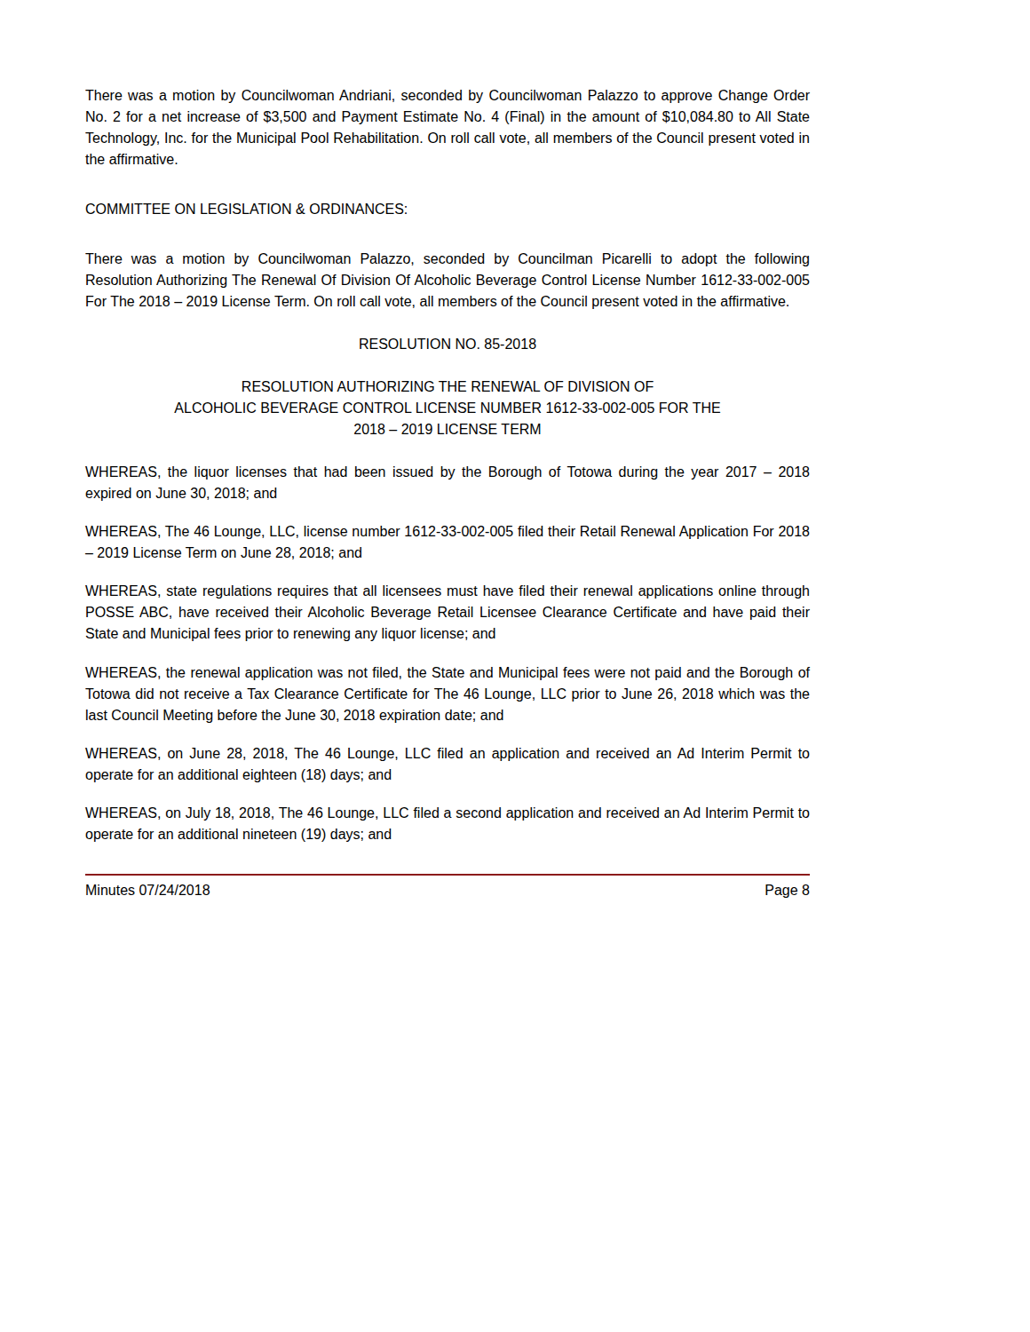There was a motion by Councilwoman Andriani, seconded by Councilwoman Palazzo to approve Change Order No. 2 for a net increase of $3,500 and Payment Estimate No. 4 (Final) in the amount of $10,084.80 to All State Technology, Inc. for the Municipal Pool Rehabilitation. On roll call vote, all members of the Council present voted in the affirmative.
COMMITTEE ON LEGISLATION & ORDINANCES:
There was a motion by Councilwoman Palazzo, seconded by Councilman Picarelli to adopt the following Resolution Authorizing The Renewal Of Division Of Alcoholic Beverage Control License Number 1612-33-002-005 For The 2018 – 2019 License Term. On roll call vote, all members of the Council present voted in the affirmative.
RESOLUTION NO. 85-2018
RESOLUTION AUTHORIZING THE RENEWAL OF DIVISION OF
ALCOHOLIC BEVERAGE CONTROL LICENSE NUMBER 1612-33-002-005 FOR THE
2018 – 2019 LICENSE TERM
WHEREAS, the liquor licenses that had been issued by the Borough of Totowa during the year 2017 – 2018 expired on June 30, 2018; and
WHEREAS, The 46 Lounge, LLC, license number 1612-33-002-005 filed their Retail Renewal Application For 2018 – 2019 License Term on June 28, 2018; and
WHEREAS, state regulations requires that all licensees must have filed their renewal applications online through POSSE ABC, have received their Alcoholic Beverage Retail Licensee Clearance Certificate and have paid their State and Municipal fees prior to renewing any liquor license; and
WHEREAS, the renewal application was not filed, the State and Municipal fees were not paid and the Borough of Totowa did not receive a Tax Clearance Certificate for The 46 Lounge, LLC prior to June 26, 2018 which was the last Council Meeting before the June 30, 2018 expiration date; and
WHEREAS, on June 28, 2018, The 46 Lounge, LLC filed an application and received an Ad Interim Permit to operate for an additional eighteen (18) days; and
WHEREAS, on July 18, 2018, The 46 Lounge, LLC filed a second application and received an Ad Interim Permit to operate for an additional nineteen (19) days; and
Minutes 07/24/2018 Page 8